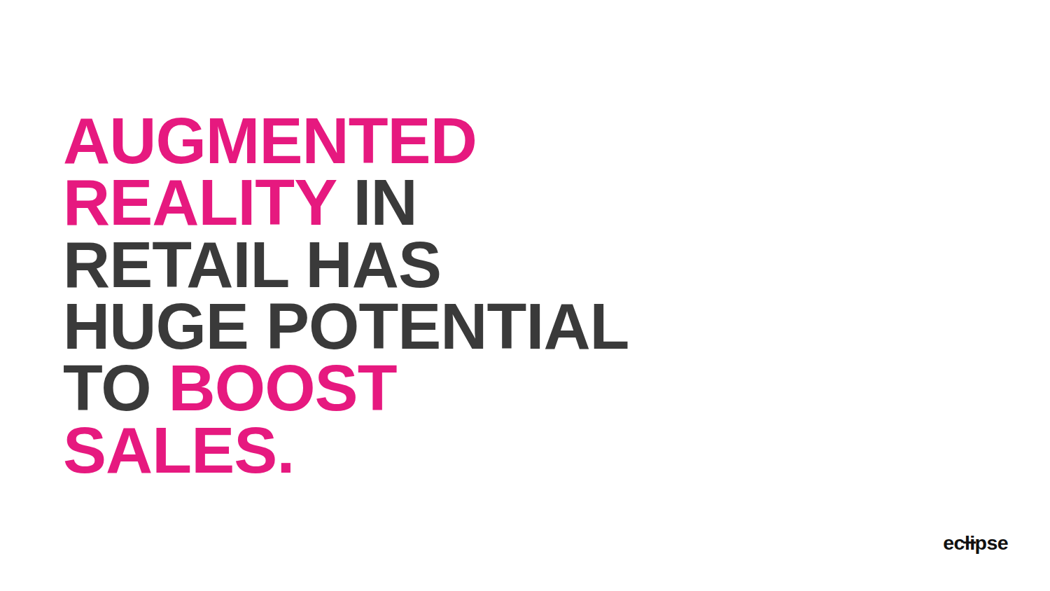Augmented reality in retail has huge potential to boost sales.
eclipse